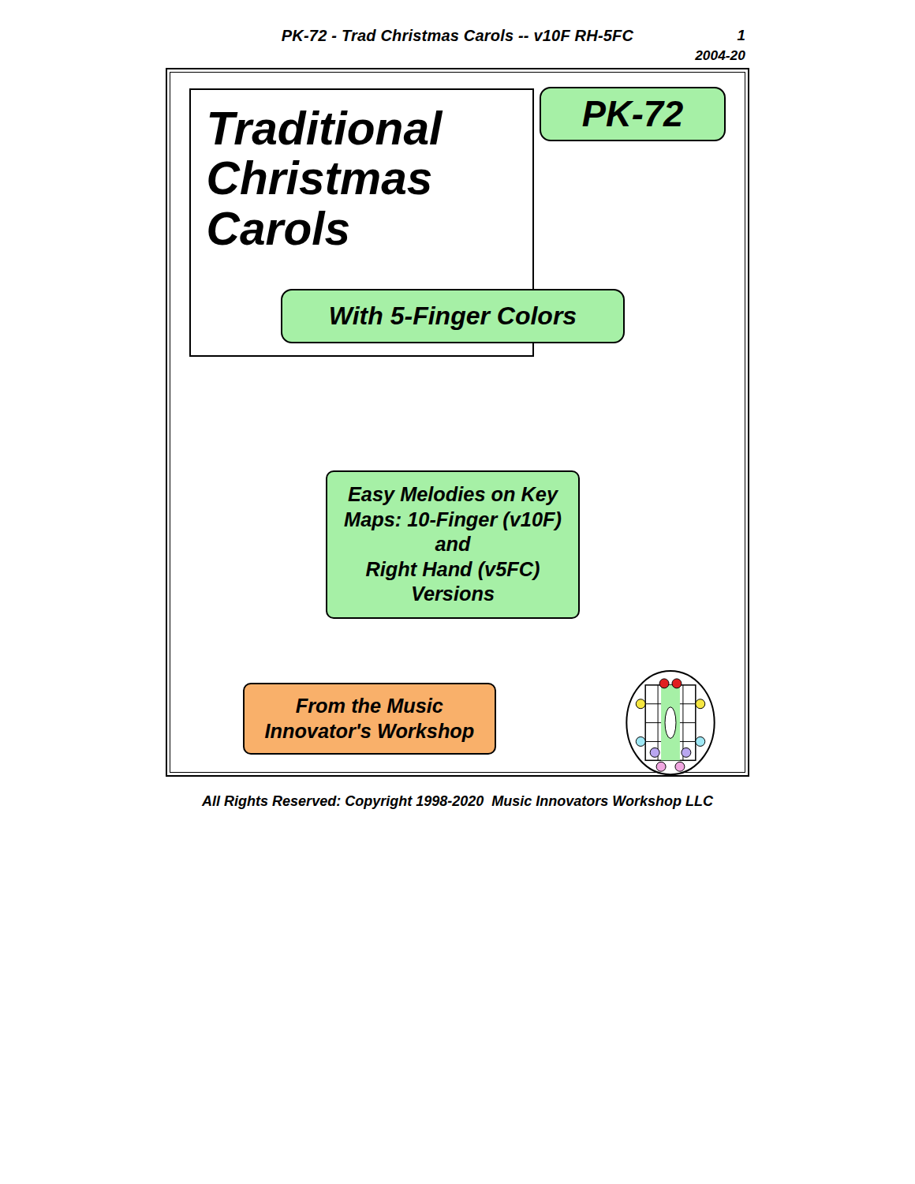PK-72 - Trad Christmas Carols -- v10F RH-5FC
1
2004-20
Traditional Christmas Carols
PK-72
With 5-Finger Colors
Easy Melodies on Key Maps: 10-Finger (v10F)
and
Right Hand (v5FC)
Versions
From the Music Innovator's Workshop
All Rights Reserved: Copyright 1998-2020 Music Innovators Workshop LLC